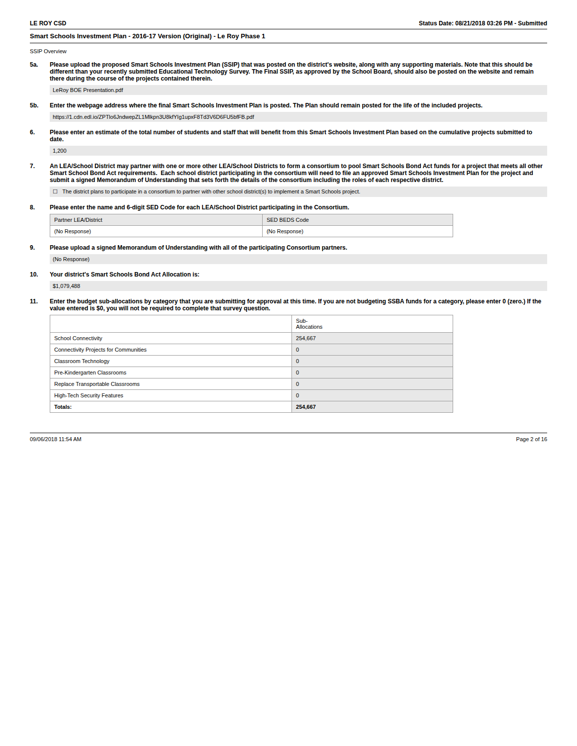LE ROY CSD
Status Date: 08/21/2018 03:26 PM - Submitted
Smart Schools Investment Plan - 2016-17 Version (Original) - Le Roy Phase 1
SSIP Overview
5a.
Please upload the proposed Smart Schools Investment Plan (SSIP) that was posted on the district's website, along with any supporting materials. Note that this should be different than your recently submitted Educational Technology Survey. The Final SSIP, as approved by the School Board, should also be posted on the website and remain there during the course of the projects contained therein.
LeRoy BOE Presentation.pdf
5b.
Enter the webpage address where the final Smart Schools Investment Plan is posted. The Plan should remain posted for the life of the included projects.
https://1.cdn.edl.io/ZPTlo6JndwepZL1Mlkpn3U8kfYIg1upxF8Td3V6D6FU5bfFB.pdf
6.
Please enter an estimate of the total number of students and staff that will benefit from this Smart Schools Investment Plan based on the cumulative projects submitted to date.
1,200
7.
An LEA/School District may partner with one or more other LEA/School Districts to form a consortium to pool Smart Schools Bond Act funds for a project that meets all other Smart School Bond Act requirements. Each school district participating in the consortium will need to file an approved Smart Schools Investment Plan for the project and submit a signed Memorandum of Understanding that sets forth the details of the consortium including the roles of each respective district.
☐ The district plans to participate in a consortium to partner with other school district(s) to implement a Smart Schools project.
8.
Please enter the name and 6-digit SED Code for each LEA/School District participating in the Consortium.
| Partner LEA/District | SED BEDS Code |
| --- | --- |
| (No Response) | (No Response) |
9.
Please upload a signed Memorandum of Understanding with all of the participating Consortium partners.
(No Response)
10.
Your district's Smart Schools Bond Act Allocation is:
$1,079,488
11.
Enter the budget sub-allocations by category that you are submitting for approval at this time. If you are not budgeting SSBA funds for a category, please enter 0 (zero.) If the value entered is $0, you will not be required to complete that survey question.
| | Sub- Allocations |
| School Connectivity | 254,667 |
| Connectivity Projects for Communities | 0 |
| Classroom Technology | 0 |
| Pre-Kindergarten Classrooms | 0 |
| Replace Transportable Classrooms | 0 |
| High-Tech Security Features | 0 |
| Totals: | 254,667 |
09/06/2018 11:54 AM
Page 2 of 16